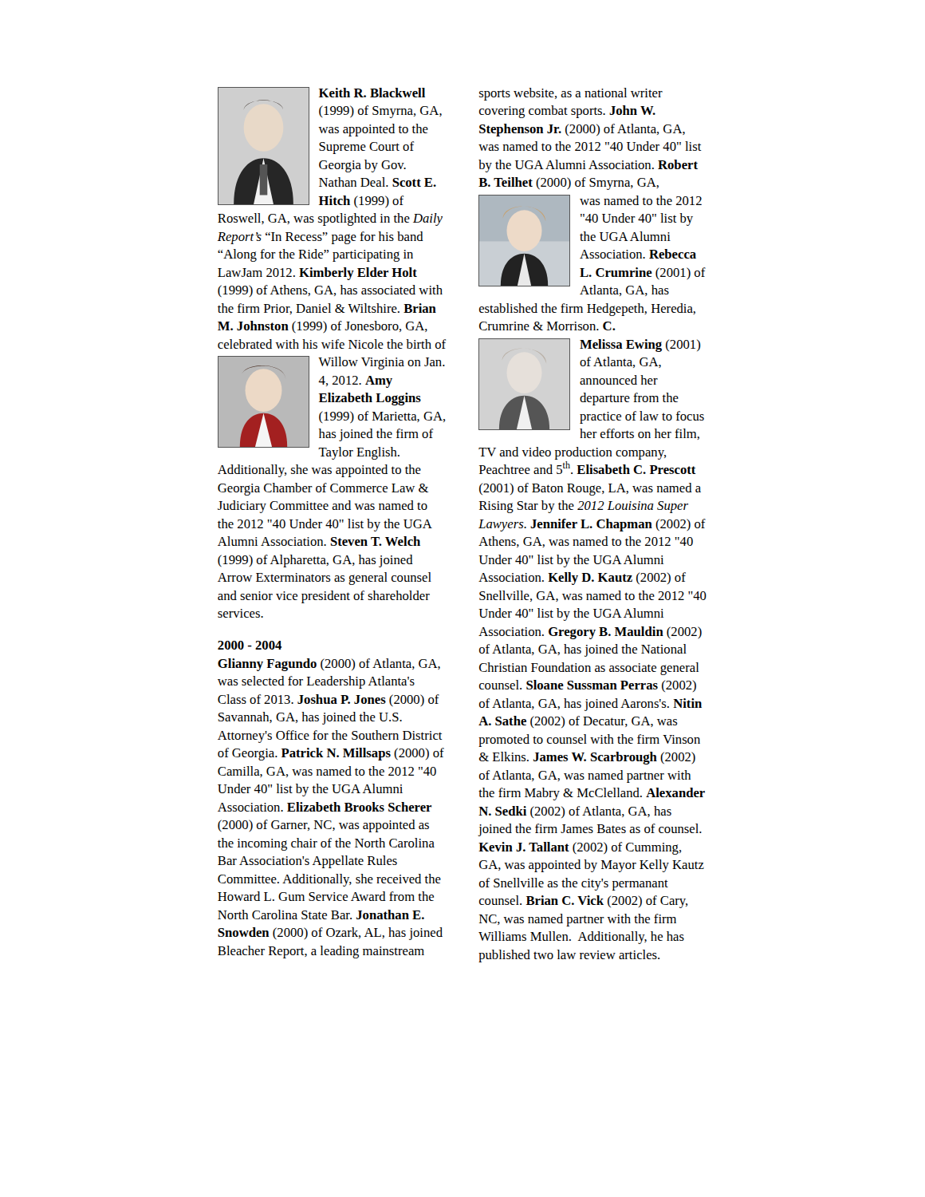Keith R. Blackwell (1999) of Smyrna, GA, was appointed to the Supreme Court of Georgia by Gov. Nathan Deal. Scott E. Hitch (1999) of Roswell, GA, was spotlighted in the Daily Report’s “In Recess” page for his band “Along for the Ride” participating in LawJam 2012. Kimberly Elder Holt (1999) of Athens, GA, has associated with the firm Prior, Daniel & Wiltshire. Brian M. Johnston (1999) of Jonesboro, GA, celebrated with his wife Nicole the birth of
Willow Virginia on Jan. 4, 2012. Amy Elizabeth Loggins (1999) of Marietta, GA, has joined the firm of Taylor English. Additionally, she was appointed to the Georgia Chamber of Commerce Law & Judiciary Committee and was named to the 2012 "40 Under 40" list by the UGA Alumni Association. Steven T. Welch (1999) of Alpharetta, GA, has joined Arrow Exterminators as general counsel and senior vice president of shareholder services.
2000 - 2004
Glianny Fagundo (2000) of Atlanta, GA, was selected for Leadership Atlanta's Class of 2013. Joshua P. Jones (2000) of Savannah, GA, has joined the U.S. Attorney's Office for the Southern District of Georgia. Patrick N. Millsaps (2000) of Camilla, GA, was named to the 2012 "40 Under 40" list by the UGA Alumni Association. Elizabeth Brooks Scherer (2000) of Garner, NC, was appointed as the incoming chair of the North Carolina Bar Association's Appellate Rules Committee. Additionally, she received the Howard L. Gum Service Award from the North Carolina State Bar. Jonathan E. Snowden (2000) of Ozark, AL, has joined Bleacher Report, a leading mainstream sports website, as a national writer covering combat sports. John W. Stephenson Jr. (2000) of Atlanta, GA, was named to the 2012 "40 Under 40" list by the UGA Alumni Association. Robert B. Teilhet (2000) of Smyrna, GA,
was named to the 2012 "40 Under 40" list by the UGA Alumni Association. Rebecca L. Crumrine (2001) of Atlanta, GA, has established the firm Hedgepeth, Heredia, Crumrine & Morrison. C.
Melissa Ewing (2001) of Atlanta, GA, announced her departure from the practice of law to focus her efforts on her film, TV and video production company, Peachtree and 5th. Elisabeth C. Prescott (2001) of Baton Rouge, LA, was named a Rising Star by the 2012 Louisina Super Lawyers. Jennifer L. Chapman (2002) of Athens, GA, was named to the 2012 "40 Under 40" list by the UGA Alumni Association. Kelly D. Kautz (2002) of Snellville, GA, was named to the 2012 "40 Under 40" list by the UGA Alumni Association. Gregory B. Mauldin (2002) of Atlanta, GA, has joined the National Christian Foundation as associate general counsel. Sloane Sussman Perras (2002) of Atlanta, GA, has joined Aarons's. Nitin A. Sathe (2002) of Decatur, GA, was promoted to counsel with the firm Vinson & Elkins. James W. Scarbrough (2002) of Atlanta, GA, was named partner with the firm Mabry & McClelland. Alexander N. Sedki (2002) of Atlanta, GA, has joined the firm James Bates as of counsel. Kevin J. Tallant (2002) of Cumming, GA, was appointed by Mayor Kelly Kautz of Snellville as the city's permanant counsel. Brian C. Vick (2002) of Cary, NC, was named partner with the firm Williams Mullen. Additionally, he has published two law review articles.